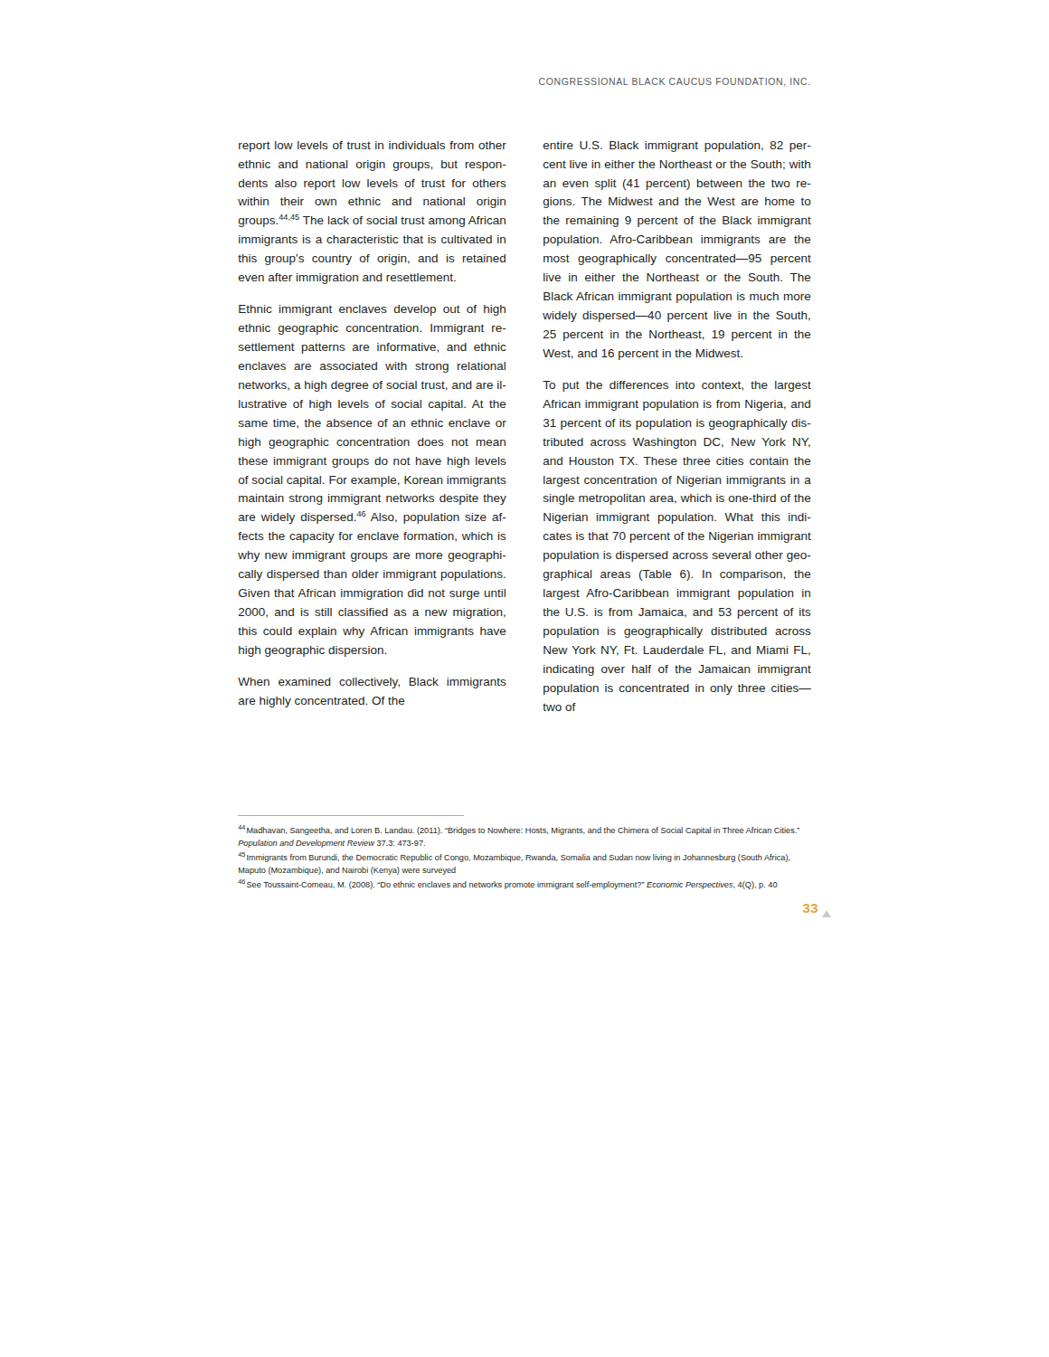Congressional Black Caucus Foundation, Inc.
report low levels of trust in individuals from other ethnic and national origin groups, but respondents also report low levels of trust for others within their own ethnic and national origin groups.44,45 The lack of social trust among African immigrants is a characteristic that is cultivated in this group's country of origin, and is retained even after immigration and resettlement.
Ethnic immigrant enclaves develop out of high ethnic geographic concentration. Immigrant resettlement patterns are informative, and ethnic enclaves are associated with strong relational networks, a high degree of social trust, and are illustrative of high levels of social capital. At the same time, the absence of an ethnic enclave or high geographic concentration does not mean these immigrant groups do not have high levels of social capital. For example, Korean immigrants maintain strong immigrant networks despite they are widely dispersed.46 Also, population size affects the capacity for enclave formation, which is why new immigrant groups are more geographically dispersed than older immigrant populations. Given that African immigration did not surge until 2000, and is still classified as a new migration, this could explain why African immigrants have high geographic dispersion.
When examined collectively, Black immigrants are highly concentrated. Of the
entire U.S. Black immigrant population, 82 percent live in either the Northeast or the South; with an even split (41 percent) between the two regions. The Midwest and the West are home to the remaining 9 percent of the Black immigrant population. Afro-Caribbean immigrants are the most geographically concentrated—95 percent live in either the Northeast or the South. The Black African immigrant population is much more widely dispersed—40 percent live in the South, 25 percent in the Northeast, 19 percent in the West, and 16 percent in the Midwest.
To put the differences into context, the largest African immigrant population is from Nigeria, and 31 percent of its population is geographically distributed across Washington DC, New York NY, and Houston TX. These three cities contain the largest concentration of Nigerian immigrants in a single metropolitan area, which is one-third of the Nigerian immigrant population. What this indicates is that 70 percent of the Nigerian immigrant population is dispersed across several other geographical areas (Table 6). In comparison, the largest Afro-Caribbean immigrant population in the U.S. is from Jamaica, and 53 percent of its population is geographically distributed across New York NY, Ft. Lauderdale FL, and Miami FL, indicating over half of the Jamaican immigrant population is concentrated in only three cities—two of
44Madhavan, Sangeetha, and Loren B. Landau. (2011). “Bridges to Nowhere: Hosts, Migrants, and the Chimera of Social Capital in Three African Cities.” Population and Development Review 37.3: 473-97.
45Immigrants from Burundi, the Democratic Republic of Congo, Mozambique, Rwanda, Somalia and Sudan now living in Johannesburg (South Africa), Maputo (Mozambique), and Nairobi (Kenya) were surveyed
46See Toussaint-Comeau, M. (2008). “Do ethnic enclaves and networks promote immigrant self-employment?” Economic Perspectives, 4(Q), p. 40
33